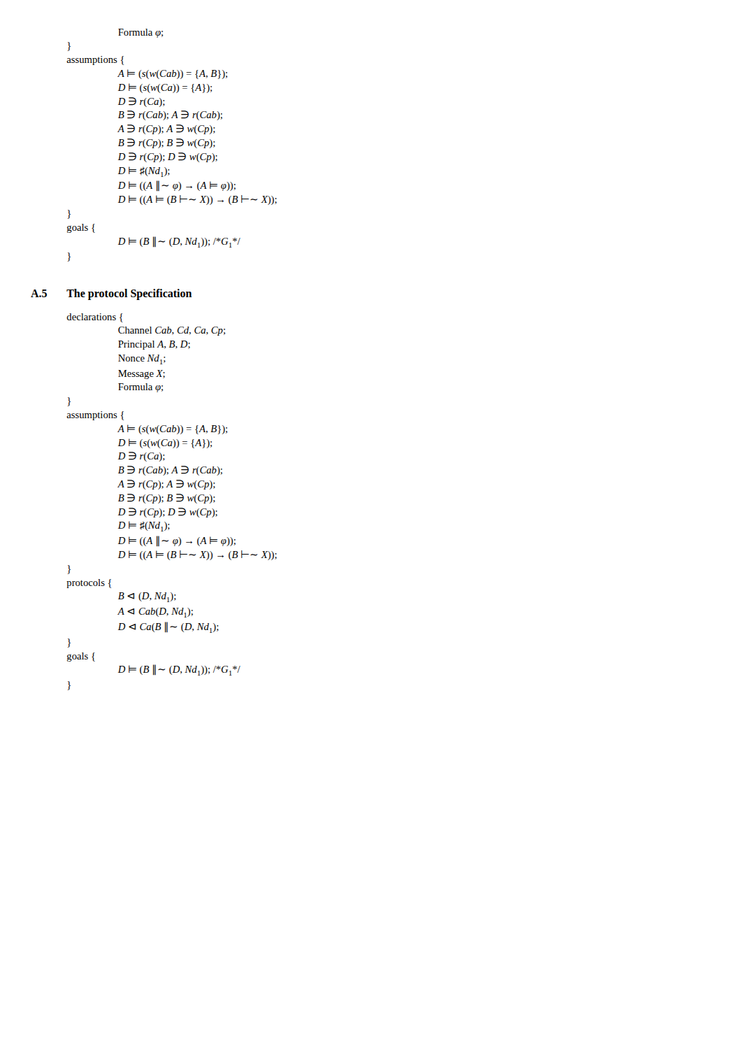Formula φ;
}
assumptions {
A ⊨ (s(w(Cab)) = {A, B});
D ⊨ (s(w(Ca)) = {A});
D ∋ r(Ca);
B ∋ r(Cab); A ∋ r(Cab);
A ∋ r(Cp); A ∋ w(Cp);
B ∋ r(Cp); B ∋ w(Cp);
D ∋ r(Cp); D ∋ w(Cp);
D ⊨ ♯(Nd 1);
D ⊨ ((A ∥∼ φ) → (A ⊨ φ));
D ⊨ ((A ⊨ (B ⊢∼ X)) → (B ⊢∼ X));
}
goals {
D ⊨ (B ∥∼ (D, Nd 1)); /*G 1*/
}
A.5 The protocol Specification
declarations {
Channel Cab, Cd, Ca, Cp;
Principal A, B, D;
Nonce Nd 1;
Message X;
Formula φ;
}
assumptions {
A ⊨ (s(w(Cab)) = {A, B});
D ⊨ (s(w(Ca)) = {A});
D ∋ r(Ca);
B ∋ r(Cab); A ∋ r(Cab);
A ∋ r(Cp); A ∋ w(Cp);
B ∋ r(Cp); B ∋ w(Cp);
D ∋ r(Cp); D ∋ w(Cp);
D ⊨ ♯(Nd 1);
D ⊨ ((A ∥∼ φ) → (A ⊨ φ));
D ⊨ ((A ⊨ (B ⊢∼ X)) → (B ⊢∼ X));
}
protocols {
B ⊲ (D, Nd 1);
A ⊲ Cab(D, Nd 1);
D ⊲ Ca(B ∥∼ (D, Nd 1);
}
goals {
D ⊨ (B ∥∼ (D, Nd 1)); /*G 1*/
}